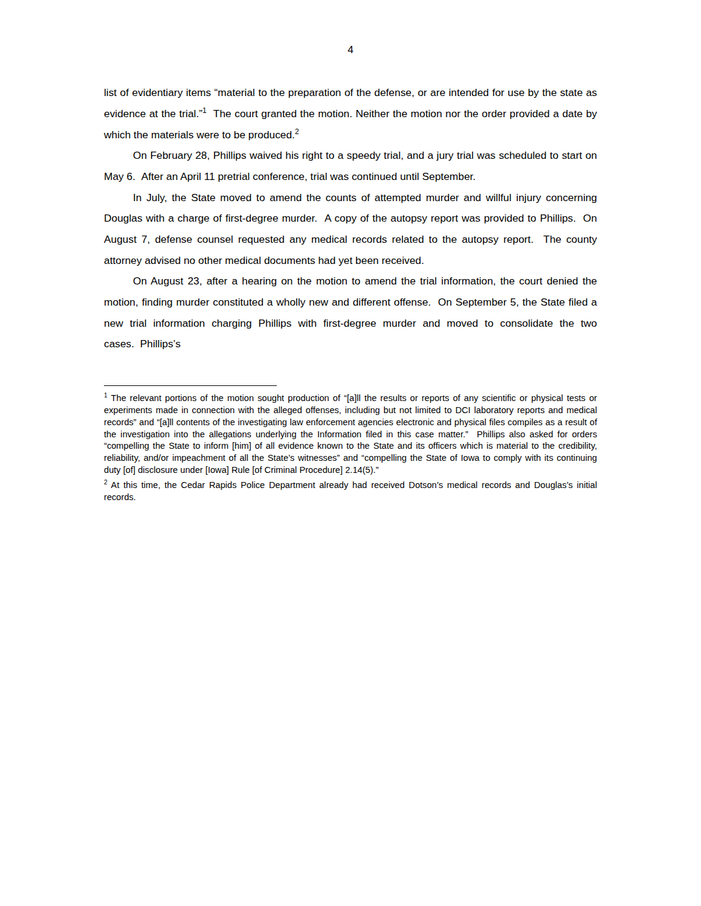4
list of evidentiary items “material to the preparation of the defense, or are intended for use by the state as evidence at the trial.”1 The court granted the motion. Neither the motion nor the order provided a date by which the materials were to be produced.2
On February 28, Phillips waived his right to a speedy trial, and a jury trial was scheduled to start on May 6. After an April 11 pretrial conference, trial was continued until September.
In July, the State moved to amend the counts of attempted murder and willful injury concerning Douglas with a charge of first-degree murder. A copy of the autopsy report was provided to Phillips. On August 7, defense counsel requested any medical records related to the autopsy report. The county attorney advised no other medical documents had yet been received.
On August 23, after a hearing on the motion to amend the trial information, the court denied the motion, finding murder constituted a wholly new and different offense. On September 5, the State filed a new trial information charging Phillips with first-degree murder and moved to consolidate the two cases. Phillips’s
1 The relevant portions of the motion sought production of “[a]ll the results or reports of any scientific or physical tests or experiments made in connection with the alleged offenses, including but not limited to DCI laboratory reports and medical records” and “[a]ll contents of the investigating law enforcement agencies electronic and physical files compiles as a result of the investigation into the allegations underlying the Information filed in this case matter.” Phillips also asked for orders “compelling the State to inform [him] of all evidence known to the State and its officers which is material to the credibility, reliability, and/or impeachment of all the State’s witnesses” and “compelling the State of Iowa to comply with its continuing duty [of] disclosure under [Iowa] Rule [of Criminal Procedure] 2.14(5).”
2 At this time, the Cedar Rapids Police Department already had received Dotson’s medical records and Douglas’s initial records.